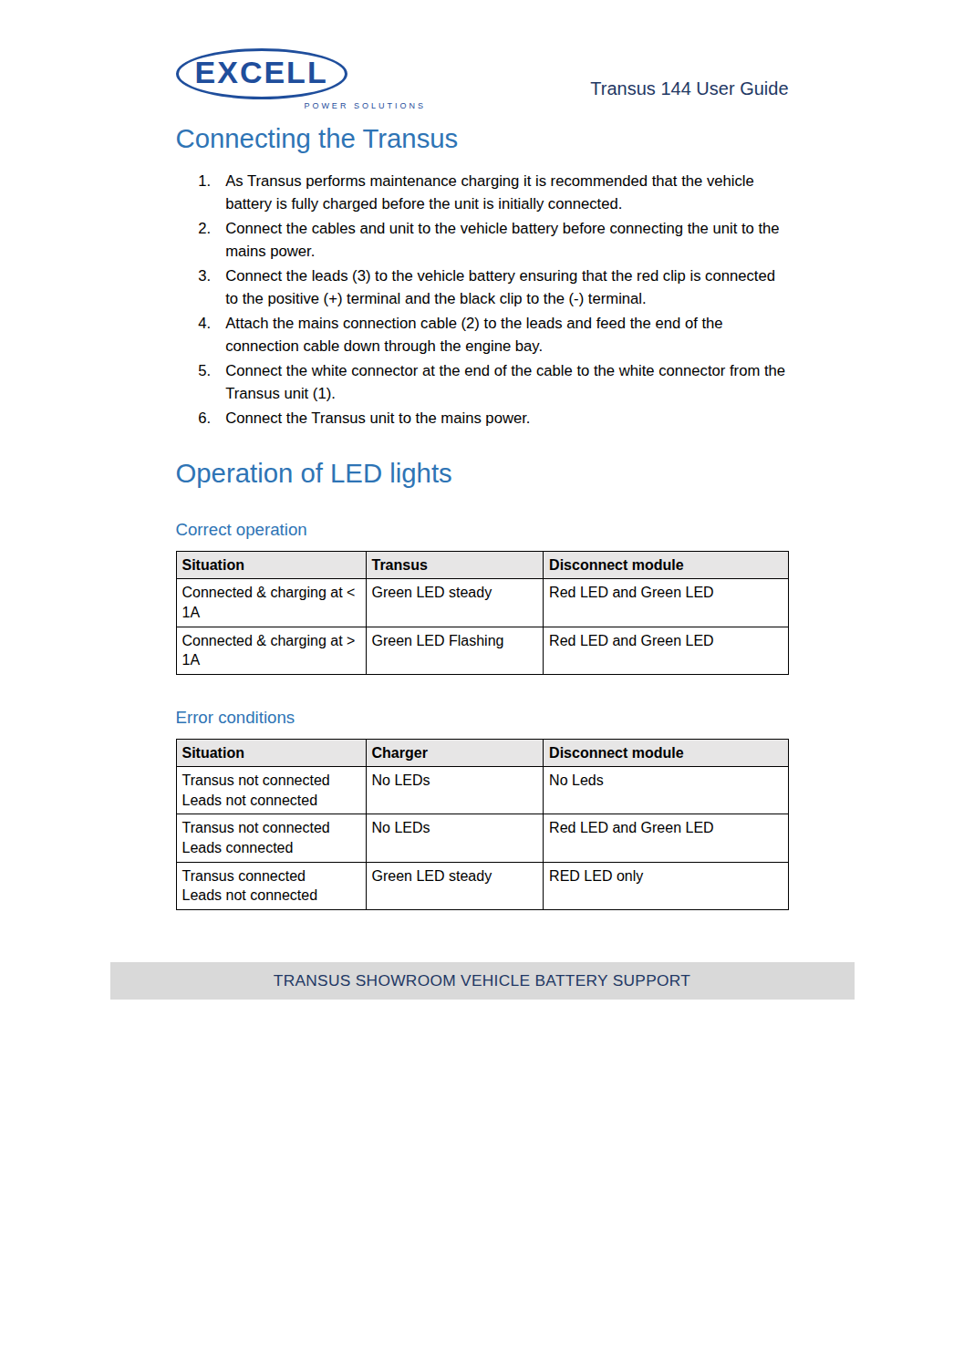EXCELL
POWER SOLUTIONS
Transus 144 User Guide
Connecting the Transus
As Transus performs maintenance charging it is recommended that the vehicle battery is fully charged before the unit is initially connected.
Connect the cables and unit to the vehicle battery before connecting the unit to the mains power.
Connect the leads (3) to the vehicle battery ensuring that the red clip is connected to the positive (+) terminal and the black clip to the (-) terminal.
Attach the mains connection cable (2) to the leads and feed the end of the connection cable down through the engine bay.
Connect the white connector at the end of the cable to the white connector from the Transus unit (1).
Connect the Transus unit to the mains power.
Operation of LED lights
Correct operation
| Situation | Transus | Disconnect module |
| --- | --- | --- |
| Connected & charging at < 1A | Green LED steady | Red LED and Green LED |
| Connected & charging at > 1A | Green LED Flashing | Red LED and Green LED |
Error conditions
| Situation | Charger | Disconnect module |
| --- | --- | --- |
| Transus not connected Leads not connected | No LEDs | No Leds |
| Transus not connected Leads connected | No LEDs | Red LED and Green LED |
| Transus connected Leads not connected | Green LED steady | RED LED only |
TRANSUS SHOWROOM VEHICLE BATTERY SUPPORT